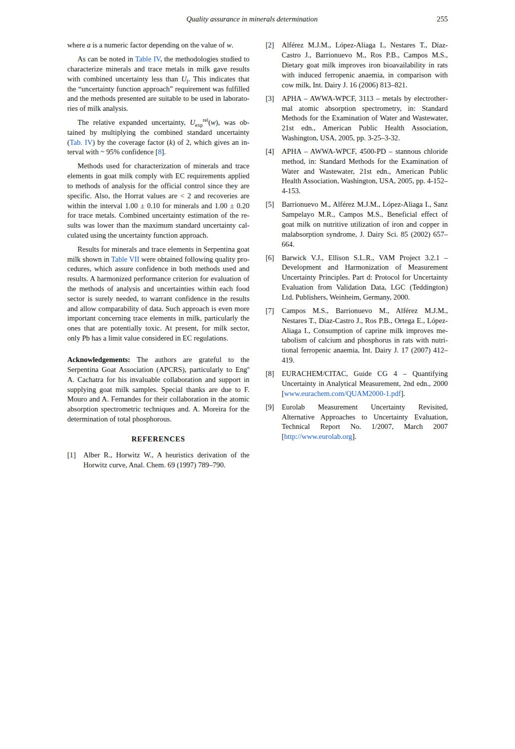Quality assurance in minerals determination 255
where a is a numeric factor depending on the value of w.
As can be noted in Table IV, the methodologies studied to characterize minerals and trace metals in milk gave results with combined uncertainty less than Uf. This indicates that the “uncertainty function approach” requirement was fulfilled and the methods presented are suitable to be used in laboratories of milk analysis.
The relative expanded uncertainty, Uexprel(w), was obtained by multiplying the combined standard uncertainty (Tab. IV) by the coverage factor (k) of 2, which gives an interval with ~ 95% confidence [8].
Methods used for characterization of minerals and trace elements in goat milk comply with EC requirements applied to methods of analysis for the official control since they are specific. Also, the Horrat values are < 2 and recoveries are within the interval 1.00 ± 0.10 for minerals and 1.00 ± 0.20 for trace metals. Combined uncertainty estimation of the results was lower than the maximum standard uncertainty calculated using the uncertainty function approach.
Results for minerals and trace elements in Serpentina goat milk shown in Table VII were obtained following quality procedures, which assure confidence in both methods used and results. A harmonized performance criterion for evaluation of the methods of analysis and uncertainties within each food sector is surely needed, to warrant confidence in the results and allow comparability of data. Such approach is even more important concerning trace elements in milk, particularly the ones that are potentially toxic. At present, for milk sector, only Pb has a limit value considered in EC regulations.
Acknowledgements: The authors are grateful to the Serpentina Goat Association (APCRS), particularly to Engº A. Cachatra for his invaluable collaboration and support in supplying goat milk samples. Special thanks are due to F. Mouro and A. Fernandes for their collaboration in the atomic absorption spectrometric techniques and. A. Moreira for the determination of total phosphorous.
REFERENCES
Alber R., Horwitz W., A heuristics derivation of the Horwitz curve, Anal. Chem. 69 (1997) 789–790.
Alférez M.J.M., López-Aliaga I., Nestares T., Díaz-Castro J., Barrionuevo M., Ros P.B., Campos M.S., Dietary goat milk improves iron bioavailability in rats with induced ferropenic anaemia, in comparison with cow milk, Int. Dairy J. 16 (2006) 813–821.
APHA – AWWA-WPCF, 3113 – metals by electrothermal atomic absorption spectrometry, in: Standard Methods for the Examination of Water and Wastewater, 21st edn., American Public Health Association, Washington, USA, 2005, pp. 3-25–3-32.
APHA – AWWA-WPCF, 4500-PD – stannous chloride method, in: Standard Methods for the Examination of Water and Wastewater, 21st edn., American Public Health Association, Washington, USA, 2005, pp. 4-152–4-153.
Barrionuevo M., Alférez M.J.M., López-Aliaga I., Sanz Sampelayo M.R., Campos M.S., Beneficial effect of goat milk on nutritive utilization of iron and copper in malabsorption syndrome, J. Dairy Sci. 85 (2002) 657–664.
Barwick V.J., Ellison S.L.R., VAM Project 3.2.1 – Development and Harmonization of Measurement Uncertainty Principles. Part d: Protocol for Uncertainty Evaluation from Validation Data, LGC (Teddington) Ltd. Publishers, Weinheim, Germany, 2000.
Campos M.S., Barrionuevo M., Alférez M.J.M., Nestares T., Díaz-Castro J., Ros P.B., Ortega E., López-Aliaga I., Consumption of caprine milk improves metabolism of calcium and phosphorus in rats with nutritional ferropenic anaemia, Int. Dairy J. 17 (2007) 412–419.
EURACHEM/CITAC, Guide CG 4 – Quantifying Uncertainty in Analytical Measurement, 2nd edn., 2000 [www.eurachem.com/QUAM2000-1.pdf].
Eurolab Measurement Uncertainty Revisited, Alternative Approaches to Uncertainty Evaluation, Technical Report No. 1/2007, March 2007 [http://www.eurolab.org].